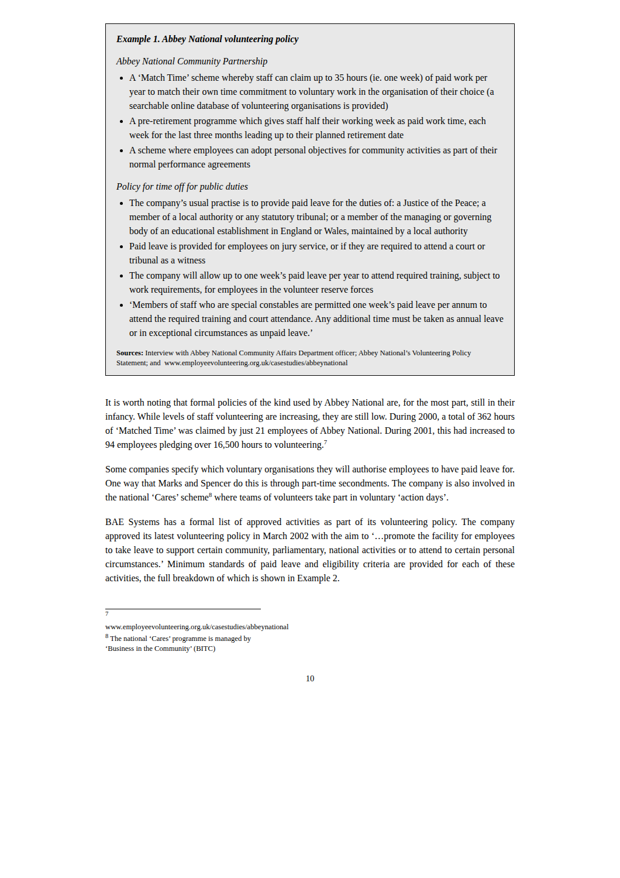Example 1. Abbey National volunteering policy
Abbey National Community Partnership
A ‘Match Time’ scheme whereby staff can claim up to 35 hours (ie. one week) of paid work per year to match their own time commitment to voluntary work in the organisation of their choice (a searchable online database of volunteering organisations is provided)
A pre-retirement programme which gives staff half their working week as paid work time, each week for the last three months leading up to their planned retirement date
A scheme where employees can adopt personal objectives for community activities as part of their normal performance agreements
Policy for time off for public duties
The company’s usual practise is to provide paid leave for the duties of: a Justice of the Peace; a member of a local authority or any statutory tribunal; or a member of the managing or governing body of an educational establishment in England or Wales, maintained by a local authority
Paid leave is provided for employees on jury service, or if they are required to attend a court or tribunal as a witness
The company will allow up to one week’s paid leave per year to attend required training, subject to work requirements, for employees in the volunteer reserve forces
‘Members of staff who are special constables are permitted one week’s paid leave per annum to attend the required training and court attendance. Any additional time must be taken as annual leave or in exceptional circumstances as unpaid leave.’
Sources: Interview with Abbey National Community Affairs Department officer; Abbey National’s Volunteering Policy Statement; and www.employeevolunteering.org.uk/casestudies/abbeynational
It is worth noting that formal policies of the kind used by Abbey National are, for the most part, still in their infancy. While levels of staff volunteering are increasing, they are still low. During 2000, a total of 362 hours of ‘Matched Time’ was claimed by just 21 employees of Abbey National. During 2001, this had increased to 94 employees pledging over 16,500 hours to volunteering.7
Some companies specify which voluntary organisations they will authorise employees to have paid leave for. One way that Marks and Spencer do this is through part-time secondments. The company is also involved in the national ‘Cares’ scheme8 where teams of volunteers take part in voluntary ‘action days’.
BAE Systems has a formal list of approved activities as part of its volunteering policy. The company approved its latest volunteering policy in March 2002 with the aim to ‘…promote the facility for employees to take leave to support certain community, parliamentary, national activities or to attend to certain personal circumstances.’ Minimum standards of paid leave and eligibility criteria are provided for each of these activities, the full breakdown of which is shown in Example 2.
7 www.employeevolunteering.org.uk/casestudies/abbeynational
8 The national ‘Cares’ programme is managed by ‘Business in the Community’ (BITC)
10